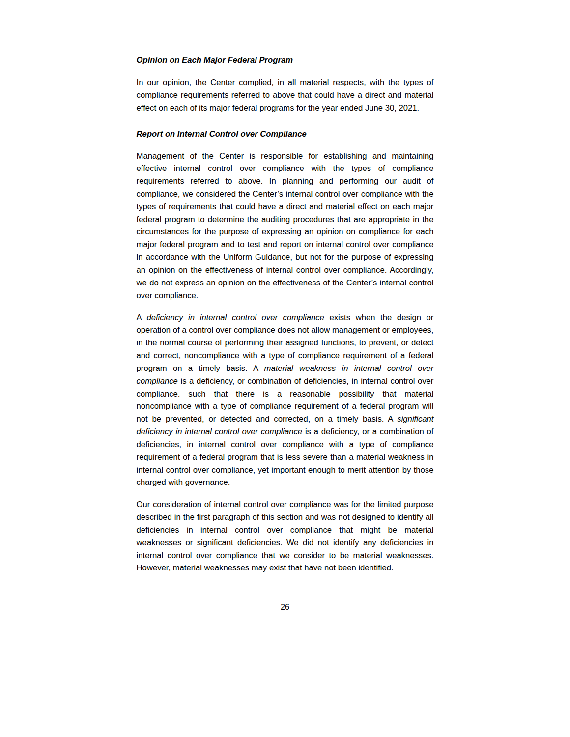Opinion on Each Major Federal Program
In our opinion, the Center complied, in all material respects, with the types of compliance requirements referred to above that could have a direct and material effect on each of its major federal programs for the year ended June 30, 2021.
Report on Internal Control over Compliance
Management of the Center is responsible for establishing and maintaining effective internal control over compliance with the types of compliance requirements referred to above. In planning and performing our audit of compliance, we considered the Center’s internal control over compliance with the types of requirements that could have a direct and material effect on each major federal program to determine the auditing procedures that are appropriate in the circumstances for the purpose of expressing an opinion on compliance for each major federal program and to test and report on internal control over compliance in accordance with the Uniform Guidance, but not for the purpose of expressing an opinion on the effectiveness of internal control over compliance. Accordingly, we do not express an opinion on the effectiveness of the Center’s internal control over compliance.
A deficiency in internal control over compliance exists when the design or operation of a control over compliance does not allow management or employees, in the normal course of performing their assigned functions, to prevent, or detect and correct, noncompliance with a type of compliance requirement of a federal program on a timely basis. A material weakness in internal control over compliance is a deficiency, or combination of deficiencies, in internal control over compliance, such that there is a reasonable possibility that material noncompliance with a type of compliance requirement of a federal program will not be prevented, or detected and corrected, on a timely basis. A significant deficiency in internal control over compliance is a deficiency, or a combination of deficiencies, in internal control over compliance with a type of compliance requirement of a federal program that is less severe than a material weakness in internal control over compliance, yet important enough to merit attention by those charged with governance.
Our consideration of internal control over compliance was for the limited purpose described in the first paragraph of this section and was not designed to identify all deficiencies in internal control over compliance that might be material weaknesses or significant deficiencies. We did not identify any deficiencies in internal control over compliance that we consider to be material weaknesses. However, material weaknesses may exist that have not been identified.
26